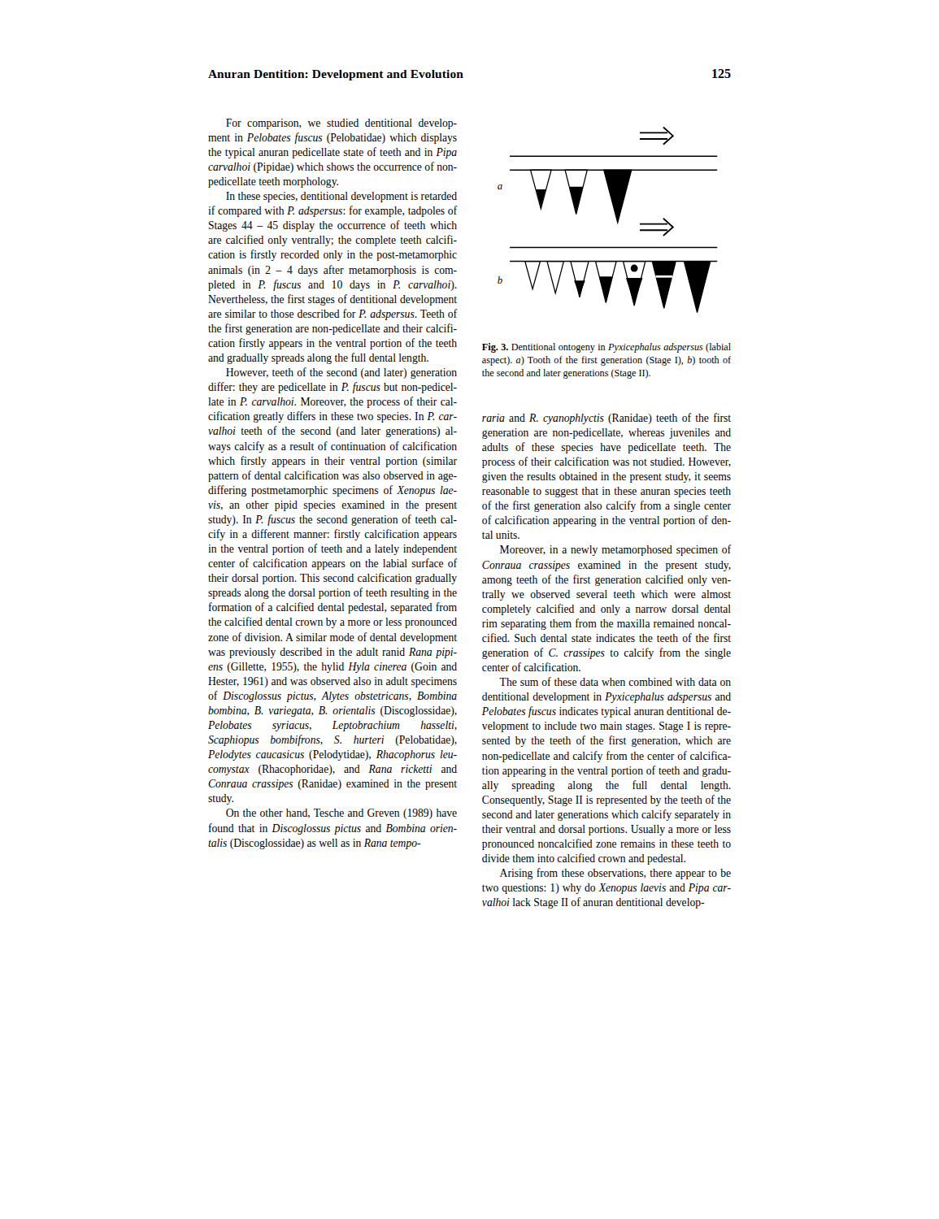Anuran Dentition: Development and Evolution 125
For comparison, we studied dentitional development in Pelobates fuscus (Pelobatidae) which displays the typical anuran pedicellate state of teeth and in Pipa carvalhoi (Pipidae) which shows the occurrence of non-pedicellate teeth morphology.
In these species, dentitional development is retarded if compared with P. adspersus: for example, tadpoles of Stages 44 – 45 display the occurrence of teeth which are calcified only ventrally; the complete teeth calcification is firstly recorded only in the post-metamorphic animals (in 2 – 4 days after metamorphosis is completed in P. fuscus and 10 days in P. carvalhoi). Nevertheless, the first stages of dentitional development are similar to those described for P. adspersus. Teeth of the first generation are non-pedicellate and their calcification firstly appears in the ventral portion of the teeth and gradually spreads along the full dental length.
However, teeth of the second (and later) generation differ: they are pedicellate in P. fuscus but non-pedicellate in P. carvalhoi. Moreover, the process of their calcification greatly differs in these two species. In P. carvalhoi teeth of the second (and later generations) always calcify as a result of continuation of calcification which firstly appears in their ventral portion (similar pattern of dental calcification was also observed in age-differing postmetamorphic specimens of Xenopus laevis, an other pipid species examined in the present study). In P. fuscus the second generation of teeth calcify in a different manner: firstly calcification appears in the ventral portion of teeth and a lately independent center of calcification appears on the labial surface of their dorsal portion. This second calcification gradually spreads along the dorsal portion of teeth resulting in the formation of a calcified dental pedestal, separated from the calcified dental crown by a more or less pronounced zone of division. A similar mode of dental development was previously described in the adult ranid Rana pipiens (Gillette, 1955), the hylid Hyla cinerea (Goin and Hester, 1961) and was observed also in adult specimens of Discoglossus pictus, Alytes obstetricans, Bombina bombina, B. variegata, B. orientalis (Discoglossidae), Pelobates syriacus, Leptobrachium hasselti, Scaphiopus bombifrons, S. hurteri (Pelobatidae), Pelodytes caucasicus (Pelodytidae), Rhacophorus leucomystax (Rhacophoridae), and Rana ricketti and Conraua crassipes (Ranidae) examined in the present study.
On the other hand, Tesche and Greven (1989) have found that in Discoglossus pictus and Bombina orientalis (Discoglossidae) as well as in Rana tempo-
a b
Fig. 3. Dentitional ontogeny in Pyxicephalus adspersus (labial aspect). a) Tooth of the first generation (Stage I), b) tooth of the second and later generations (Stage II).
raria and R. cyanophlyctis (Ranidae) teeth of the first generation are non-pedicellate, whereas juveniles and adults of these species have pedicellate teeth. The process of their calcification was not studied. However, given the results obtained in the present study, it seems reasonable to suggest that in these anuran species teeth of the first generation also calcify from a single center of calcification appearing in the ventral portion of dental units.
Moreover, in a newly metamorphosed specimen of Conraua crassipes examined in the present study, among teeth of the first generation calcified only ventrally we observed several teeth which were almost completely calcified and only a narrow dorsal dental rim separating them from the maxilla remained noncalcified. Such dental state indicates the teeth of the first generation of C. crassipes to calcify from the single center of calcification.
The sum of these data when combined with data on dentitional development in Pyxicephalus adspersus and Pelobates fuscus indicates typical anuran dentitional development to include two main stages. Stage I is represented by the teeth of the first generation, which are non-pedicellate and calcify from the center of calcification appearing in the ventral portion of teeth and gradually spreading along the full dental length. Consequently, Stage II is represented by the teeth of the second and later generations which calcify separately in their ventral and dorsal portions. Usually a more or less pronounced noncalcified zone remains in these teeth to divide them into calcified crown and pedestal.
Arising from these observations, there appear to be two questions: 1) why do Xenopus laevis and Pipa carvalhoi lack Stage II of anuran dentitional develop-